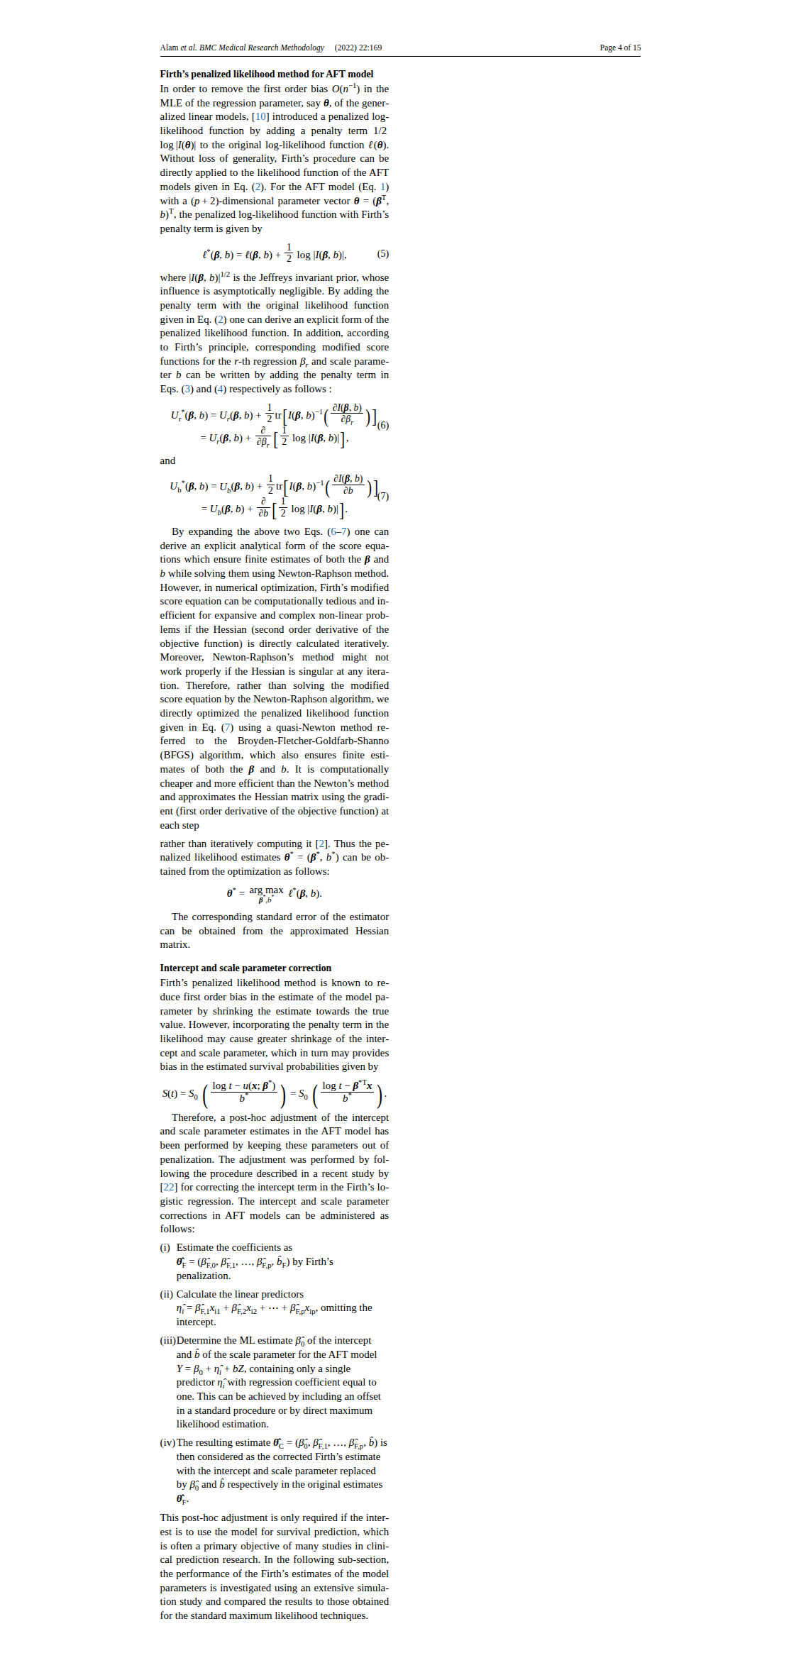Alam et al. BMC Medical Research Methodology (2022) 22:169
Page 4 of 15
Firth’s penalized likelihood method for AFT model
In order to remove the first order bias O(n−1) in the MLE of the regression parameter, say θ, of the generalized linear models, [10] introduced a penalized log-likelihood function by adding a penalty term 1/2 log |I(θ)| to the original log-likelihood function ℓ(θ). Without loss of generality, Firth’s procedure can be directly applied to the likelihood function of the AFT models given in Eq. (2). For the AFT model (Eq. 1) with a (p + 2)-dimensional parameter vector θ = (βT, b)T, the penalized log-likelihood function with Firth’s penalty term is given by
ℓ*(β, b) = ℓ(β, b) + 12 log |I(β, b)|, (5)
where |I(β, b)|1/2 is the Jeffreys invariant prior, whose influence is asymptotically negligible. By adding the penalty term with the original likelihood function given in Eq. (2) one can derive an explicit form of the penalized likelihood function. In addition, according to Firth’s principle, corresponding modified score functions for the r-th regression βr and scale parameter b can be written by adding the penalty term in Eqs. (3) and (4) respectively as follows :
Ur*(β, b) = Ur(β, b) + 12 tr[I(β, b)−1(∂I(β, b)∂βr)] = Ur(β, b) + ∂∂βr[12 log |I(β, b)|], (6)
and
Ub*(β, b) = Ub(β, b) + 12 tr[I(β, b)−1(∂I(β, b)∂b)] = Ub(β, b) + ∂∂b[12 log |I(β, b)|]. (7)
By expanding the above two Eqs. (6–7) one can derive an explicit analytical form of the score equations which ensure finite estimates of both the β and b while solving them using Newton-Raphson method. However, in numerical optimization, Firth’s modified score equation can be computationally tedious and inefficient for expansive and complex non-linear problems if the Hessian (second order derivative of the objective function) is directly calculated iteratively. Moreover, Newton-Raphson’s method might not work properly if the Hessian is singular at any iteration. Therefore, rather than solving the modified score equation by the Newton-Raphson algorithm, we directly optimized the penalized likelihood function given in Eq. (7) using a quasi-Newton method referred to the Broyden-Fletcher-Goldfarb-Shanno (BFGS) algorithm, which also ensures finite estimates of both the β and b. It is computationally cheaper and more efficient than the Newton’s method and approximates the Hessian matrix using the gradient (first order derivative of the objective function) at each step
rather than iteratively computing it [2]. Thus the penalized likelihood estimates θ* = (β*, b*) can be obtained from the optimization as follows:
θ* = arg max β*,b* ℓ*(β, b).
The corresponding standard error of the estimator can be obtained from the approximated Hessian matrix.
Intercept and scale parameter correction
Firth’s penalized likelihood method is known to reduce first order bias in the estimate of the model parameter by shrinking the estimate towards the true value. However, incorporating the penalty term in the likelihood may cause greater shrinkage of the intercept and scale parameter, which in turn may provides bias in the estimated survival probabilities given by
S(t) = S0 (log t − u(x; β*) b*) = S0 (log t − β*Tx b*).
Therefore, a post-hoc adjustment of the intercept and scale parameter estimates in the AFT model has been performed by keeping these parameters out of penalization. The adjustment was performed by following the procedure described in a recent study by [22] for correcting the intercept term in the Firth’s logistic regression. The intercept and scale parameter corrections in AFT models can be administered as follows:
Estimate the coefficients as
θ̂F = (β̂F,0, β̂F,1, …, β̂F,p, b̂F) by Firth’s penalization.
Calculate the linear predictors
η̂i = β̂F,1xi1 + β̂F,2xi2 + ⋯ + β̂F,pxip, omitting the intercept.
Determine the ML estimate β̂0 of the intercept and b̂ of the scale parameter for the AFT model
Y = β0 + η̂i + bZ, containing only a single predictor η̂i with regression coefficient equal to one. This can be achieved by including an offset in a standard procedure or by direct maximum likelihood estimation.
The resulting estimate θ̂C = (β̂0, β̂F,1, …, β̂F,p, b̂) is then considered as the corrected Firth’s estimate with the intercept and scale parameter replaced by β̂0 and b̂ respectively in the original estimates θ̂F.
This post-hoc adjustment is only required if the interest is to use the model for survival prediction, which is often a primary objective of many studies in clinical prediction research. In the following sub-section, the performance of the Firth’s estimates of the model parameters is investigated using an extensive simulation study and compared the results to those obtained for the standard maximum likelihood techniques.